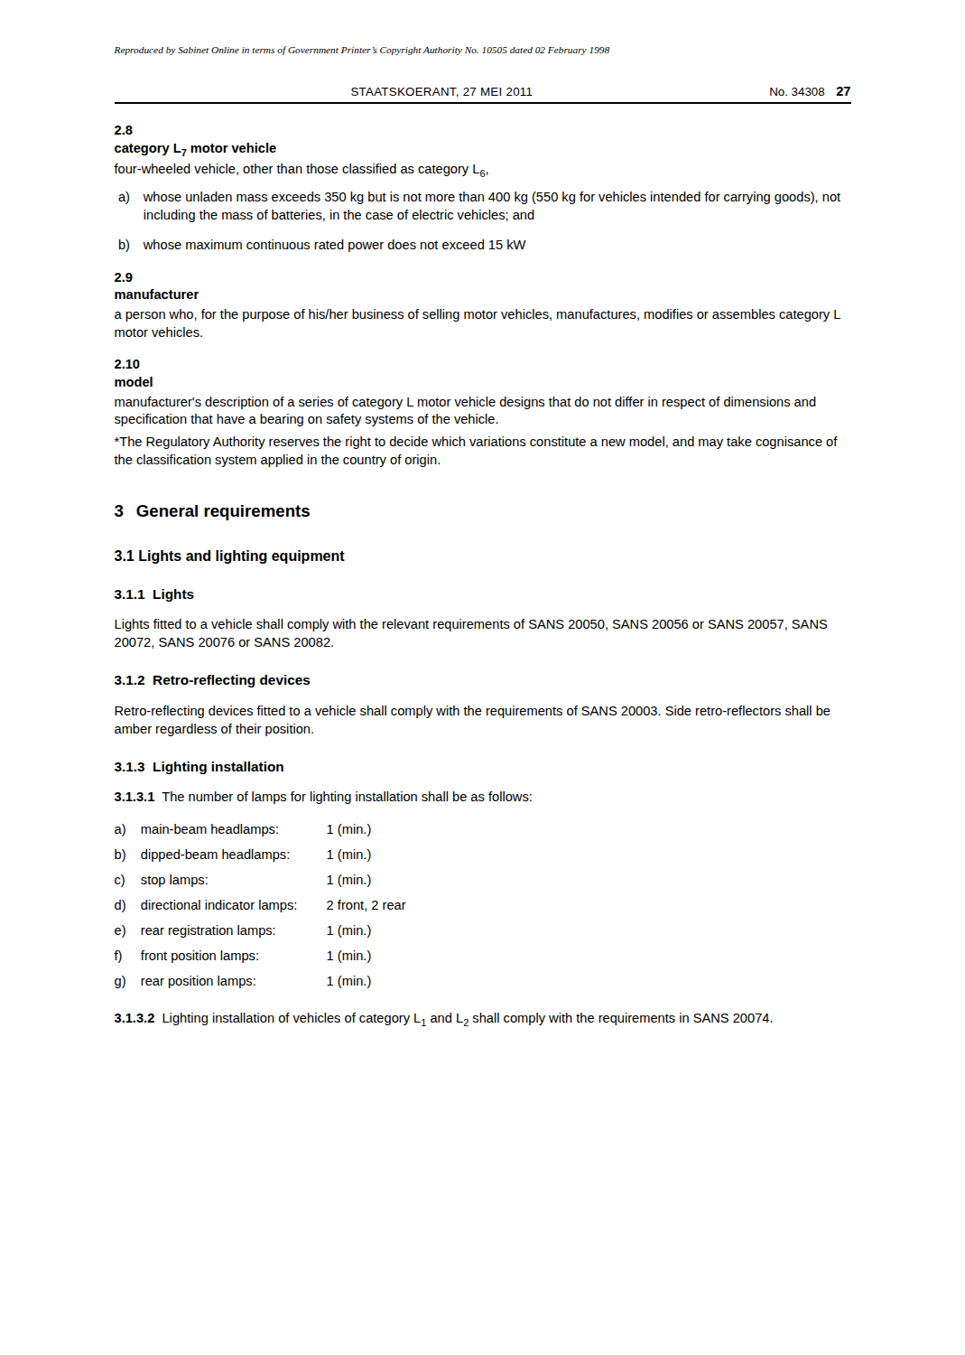Reproduced by Sabinet Online in terms of Government Printer’s Copyright Authority No. 10505 dated 02 February 1998
STAATSKOERANT, 27 MEI 2011
No. 34308 27
2.8
category L7 motor vehicle
four-wheeled vehicle, other than those classified as category L6,
a) whose unladen mass exceeds 350 kg but is not more than 400 kg (550 kg for vehicles intended for carrying goods), not including the mass of batteries, in the case of electric vehicles; and
b) whose maximum continuous rated power does not exceed 15 kW
2.9
manufacturer
a person who, for the purpose of his/her business of selling motor vehicles, manufactures, modifies or assembles category L motor vehicles.
2.10
model
manufacturer's description of a series of category L motor vehicle designs that do not differ in respect of dimensions and specification that have a bearing on safety systems of the vehicle.
*The Regulatory Authority reserves the right to decide which variations constitute a new model, and may take cognisance of the classification system applied in the country of origin.
3 General requirements
3.1 Lights and lighting equipment
3.1.1 Lights
Lights fitted to a vehicle shall comply with the relevant requirements of SANS 20050, SANS 20056 or SANS 20057, SANS 20072, SANS 20076 or SANS 20082.
3.1.2 Retro-reflecting devices
Retro-reflecting devices fitted to a vehicle shall comply with the requirements of SANS 20003. Side retro-reflectors shall be amber regardless of their position.
3.1.3 Lighting installation
3.1.3.1 The number of lamps for lighting installation shall be as follows:
| a) | main-beam headlamps: | 1 (min.) |
| b) | dipped-beam headlamps: | 1 (min.) |
| c) | stop lamps: | 1 (min.) |
| d) | directional indicator lamps: | 2 front, 2 rear |
| e) | rear registration lamps: | 1 (min.) |
| f) | front position lamps: | 1 (min.) |
| g) | rear position lamps: | 1 (min.) |
3.1.3.2 Lighting installation of vehicles of category L1 and L2 shall comply with the requirements in SANS 20074.